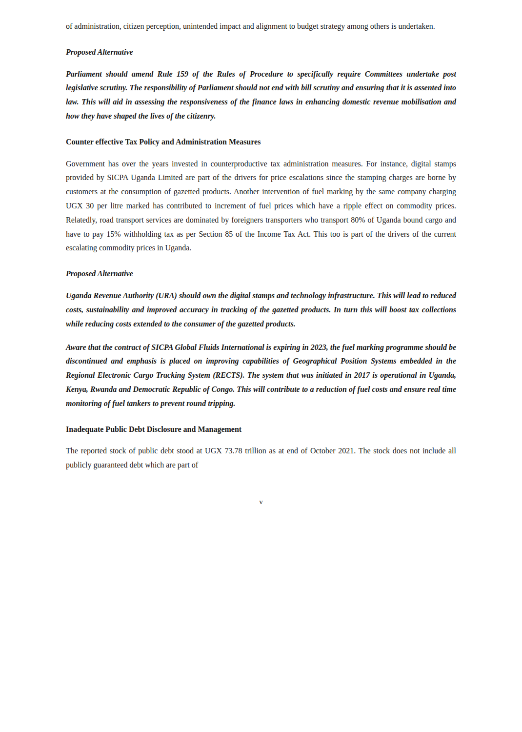of administration, citizen perception, unintended impact and alignment to budget strategy among others is undertaken.
Proposed Alternative
Parliament should amend Rule 159 of the Rules of Procedure to specifically require Committees undertake post legislative scrutiny. The responsibility of Parliament should not end with bill scrutiny and ensuring that it is assented into law. This will aid in assessing the responsiveness of the finance laws in enhancing domestic revenue mobilisation and how they have shaped the lives of the citizenry.
Counter effective Tax Policy and Administration Measures
Government has over the years invested in counterproductive tax administration measures. For instance, digital stamps provided by SICPA Uganda Limited are part of the drivers for price escalations since the stamping charges are borne by customers at the consumption of gazetted products. Another intervention of fuel marking by the same company charging UGX 30 per litre marked has contributed to increment of fuel prices which have a ripple effect on commodity prices. Relatedly, road transport services are dominated by foreigners transporters who transport 80% of Uganda bound cargo and have to pay 15% withholding tax as per Section 85 of the Income Tax Act. This too is part of the drivers of the current escalating commodity prices in Uganda.
Proposed Alternative
Uganda Revenue Authority (URA) should own the digital stamps and technology infrastructure. This will lead to reduced costs, sustainability and improved accuracy in tracking of the gazetted products. In turn this will boost tax collections while reducing costs extended to the consumer of the gazetted products.
Aware that the contract of SICPA Global Fluids International is expiring in 2023, the fuel marking programme should be discontinued and emphasis is placed on improving capabilities of Geographical Position Systems embedded in the Regional Electronic Cargo Tracking System (RECTS). The system that was initiated in 2017 is operational in Uganda, Kenya, Rwanda and Democratic Republic of Congo. This will contribute to a reduction of fuel costs and ensure real time monitoring of fuel tankers to prevent round tripping.
Inadequate Public Debt Disclosure and Management
The reported stock of public debt stood at UGX 73.78 trillion as at end of October 2021. The stock does not include all publicly guaranteed debt which are part of
v